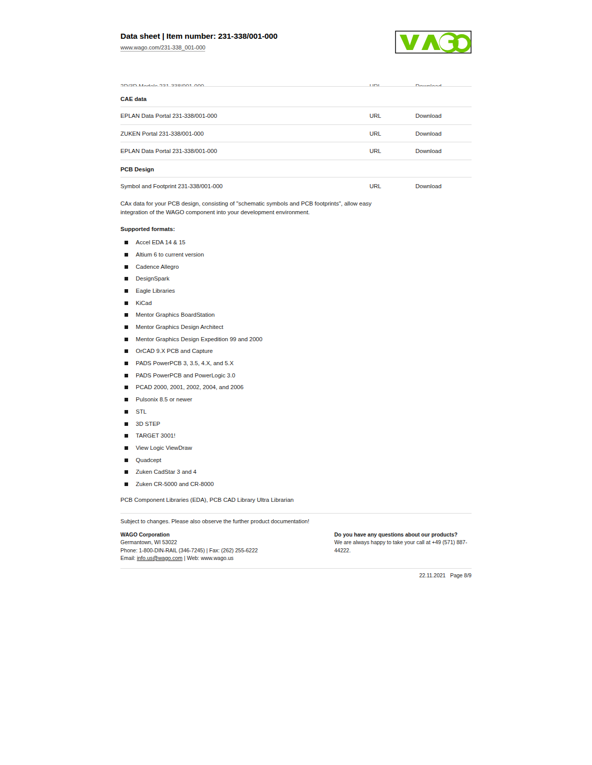Data sheet | Item number: 231-338/001-000
www.wago.com/231-338_001-000
2D/3D Models 231-338/001-000
URL
Download
CAE data
EPLAN Data Portal 231-338/001-000
URL
Download
ZUKEN Portal 231-338/001-000
URL
Download
EPLAN Data Portal 231-338/001-000
URL
Download
PCB Design
Symbol and Footprint 231-338/001-000
URL
Download
CAx data for your PCB design, consisting of "schematic symbols and PCB footprints", allow easy integration of the WAGO component into your development environment.
Supported formats:
Accel EDA 14 & 15
Altium 6 to current version
Cadence Allegro
DesignSpark
Eagle Libraries
KiCad
Mentor Graphics BoardStation
Mentor Graphics Design Architect
Mentor Graphics Design Expedition 99 and 2000
OrCAD 9.X PCB and Capture
PADS PowerPCB 3, 3.5, 4.X, and 5.X
PADS PowerPCB and PowerLogic 3.0
PCAD 2000, 2001, 2002, 2004, and 2006
Pulsonix 8.5 or newer
STL
3D STEP
TARGET 3001!
View Logic ViewDraw
Quadcept
Zuken CadStar 3 and 4
Zuken CR-5000 and CR-8000
PCB Component Libraries (EDA), PCB CAD Library Ultra Librarian
Subject to changes. Please also observe the further product documentation!
WAGO Corporation
Germantown, WI 53022
Phone: 1-800-DIN-RAIL (346-7245) | Fax: (262) 255-6222
Email: info.us@wago.com | Web: www.wago.us
Do you have any questions about our products?
We are always happy to take your call at +49 (571) 887-44222.
22.11.2021 Page 8/9